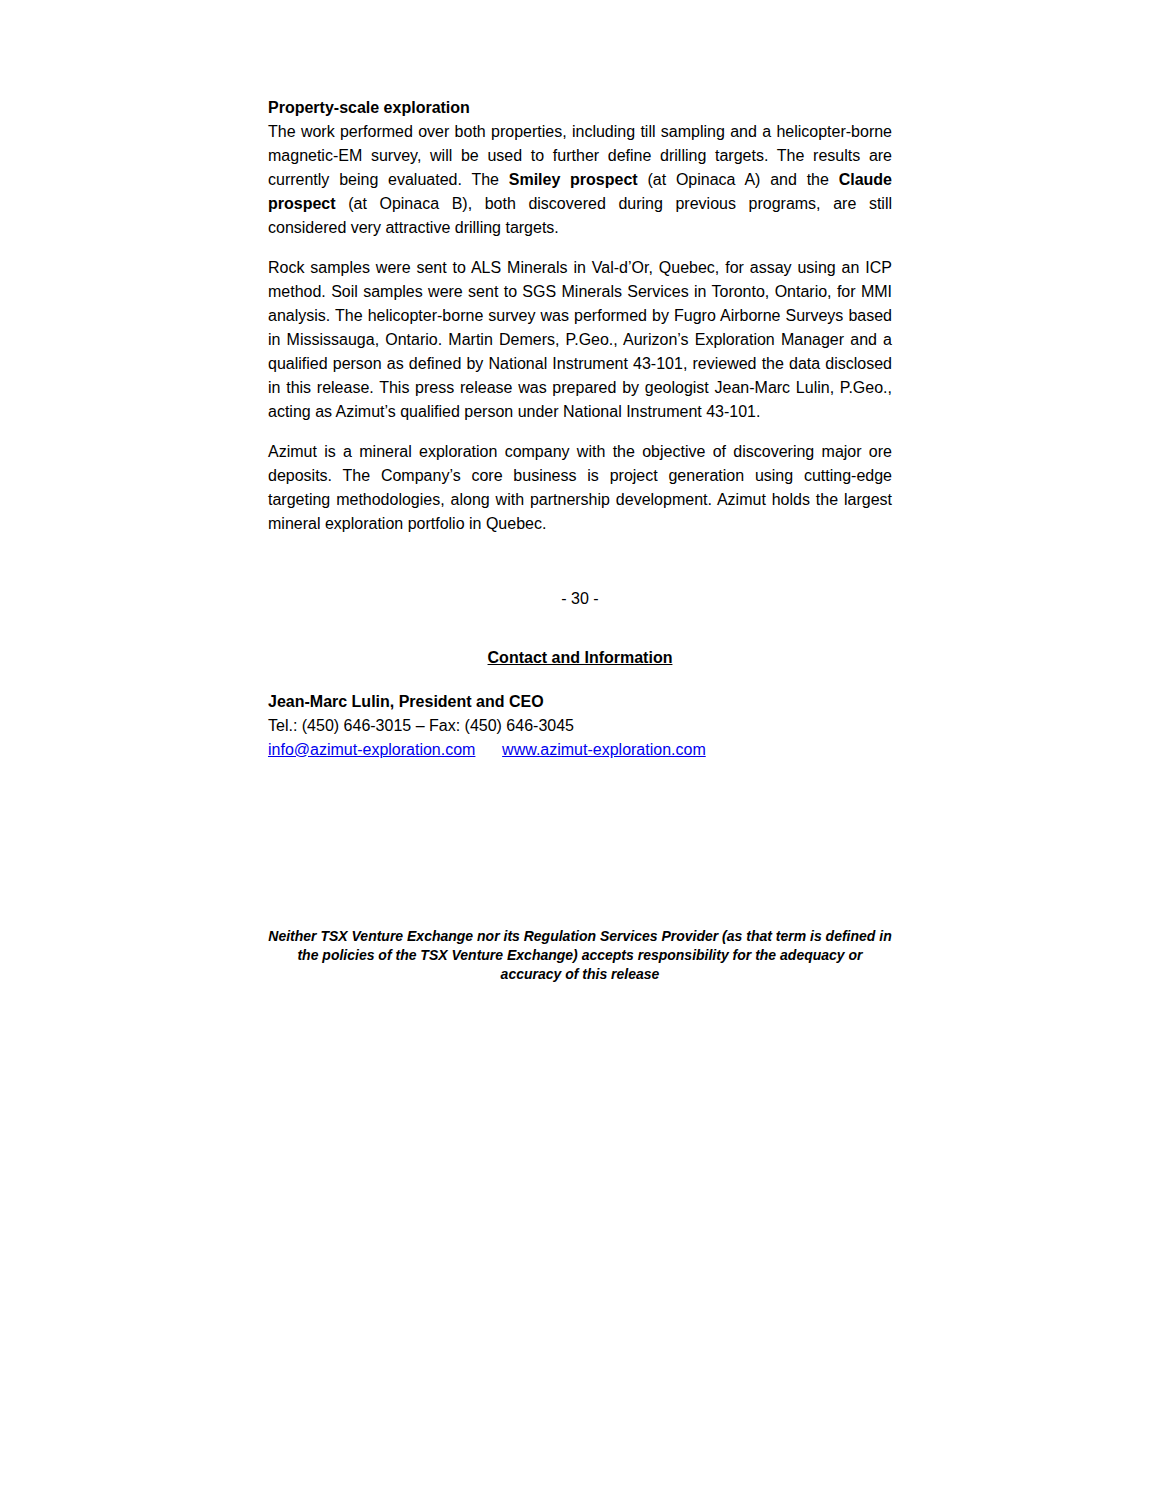Property-scale exploration
The work performed over both properties, including till sampling and a helicopter-borne magnetic-EM survey, will be used to further define drilling targets. The results are currently being evaluated. The Smiley prospect (at Opinaca A) and the Claude prospect (at Opinaca B), both discovered during previous programs, are still considered very attractive drilling targets.
Rock samples were sent to ALS Minerals in Val-d’Or, Quebec, for assay using an ICP method. Soil samples were sent to SGS Minerals Services in Toronto, Ontario, for MMI analysis. The helicopter-borne survey was performed by Fugro Airborne Surveys based in Mississauga, Ontario. Martin Demers, P.Geo., Aurizon’s Exploration Manager and a qualified person as defined by National Instrument 43-101, reviewed the data disclosed in this release. This press release was prepared by geologist Jean-Marc Lulin, P.Geo., acting as Azimut’s qualified person under National Instrument 43-101.
Azimut is a mineral exploration company with the objective of discovering major ore deposits. The Company’s core business is project generation using cutting-edge targeting methodologies, along with partnership development. Azimut holds the largest mineral exploration portfolio in Quebec.
- 30 -
Contact and Information
Jean-Marc Lulin, President and CEO
Tel.: (450) 646-3015 – Fax: (450) 646-3045
info@azimut-exploration.com www.azimut-exploration.com
Neither TSX Venture Exchange nor its Regulation Services Provider (as that term is defined in the policies of the TSX Venture Exchange) accepts responsibility for the adequacy or accuracy of this release